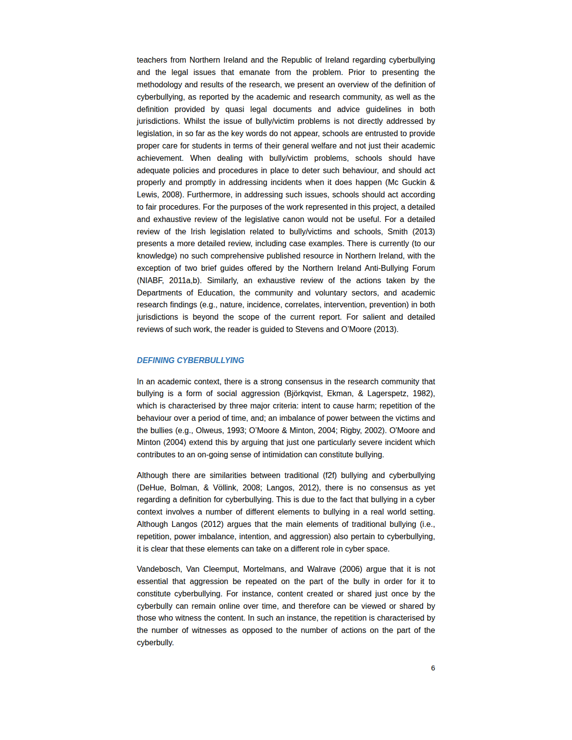teachers from Northern Ireland and the Republic of Ireland regarding cyberbullying and the legal issues that emanate from the problem. Prior to presenting the methodology and results of the research, we present an overview of the definition of cyberbullying, as reported by the academic and research community, as well as the definition provided by quasi legal documents and advice guidelines in both jurisdictions. Whilst the issue of bully/victim problems is not directly addressed by legislation, in so far as the key words do not appear, schools are entrusted to provide proper care for students in terms of their general welfare and not just their academic achievement. When dealing with bully/victim problems, schools should have adequate policies and procedures in place to deter such behaviour, and should act properly and promptly in addressing incidents when it does happen (Mc Guckin & Lewis, 2008). Furthermore, in addressing such issues, schools should act according to fair procedures. For the purposes of the work represented in this project, a detailed and exhaustive review of the legislative canon would not be useful. For a detailed review of the Irish legislation related to bully/victims and schools, Smith (2013) presents a more detailed review, including case examples. There is currently (to our knowledge) no such comprehensive published resource in Northern Ireland, with the exception of two brief guides offered by the Northern Ireland Anti-Bullying Forum (NIABF, 2011a,b). Similarly, an exhaustive review of the actions taken by the Departments of Education, the community and voluntary sectors, and academic research findings (e.g., nature, incidence, correlates, intervention, prevention) in both jurisdictions is beyond the scope of the current report. For salient and detailed reviews of such work, the reader is guided to Stevens and O’Moore (2013).
DEFINING CYBERBULLYING
In an academic context, there is a strong consensus in the research community that bullying is a form of social aggression (Björkqvist, Ekman, & Lagerspetz, 1982), which is characterised by three major criteria: intent to cause harm; repetition of the behaviour over a period of time, and; an imbalance of power between the victims and the bullies (e.g., Olweus, 1993; O’Moore & Minton, 2004; Rigby, 2002). O'Moore and Minton (2004) extend this by arguing that just one particularly severe incident which contributes to an on-going sense of intimidation can constitute bullying.
Although there are similarities between traditional (f2f) bullying and cyberbullying (DeHue, Bolman, & Völlink, 2008; Langos, 2012), there is no consensus as yet regarding a definition for cyberbullying. This is due to the fact that bullying in a cyber context involves a number of different elements to bullying in a real world setting. Although Langos (2012) argues that the main elements of traditional bullying (i.e., repetition, power imbalance, intention, and aggression) also pertain to cyberbullying, it is clear that these elements can take on a different role in cyber space.
Vandebosch, Van Cleemput, Mortelmans, and Walrave (2006) argue that it is not essential that aggression be repeated on the part of the bully in order for it to constitute cyberbullying. For instance, content created or shared just once by the cyberbully can remain online over time, and therefore can be viewed or shared by those who witness the content. In such an instance, the repetition is characterised by the number of witnesses as opposed to the number of actions on the part of the cyberbully.
6